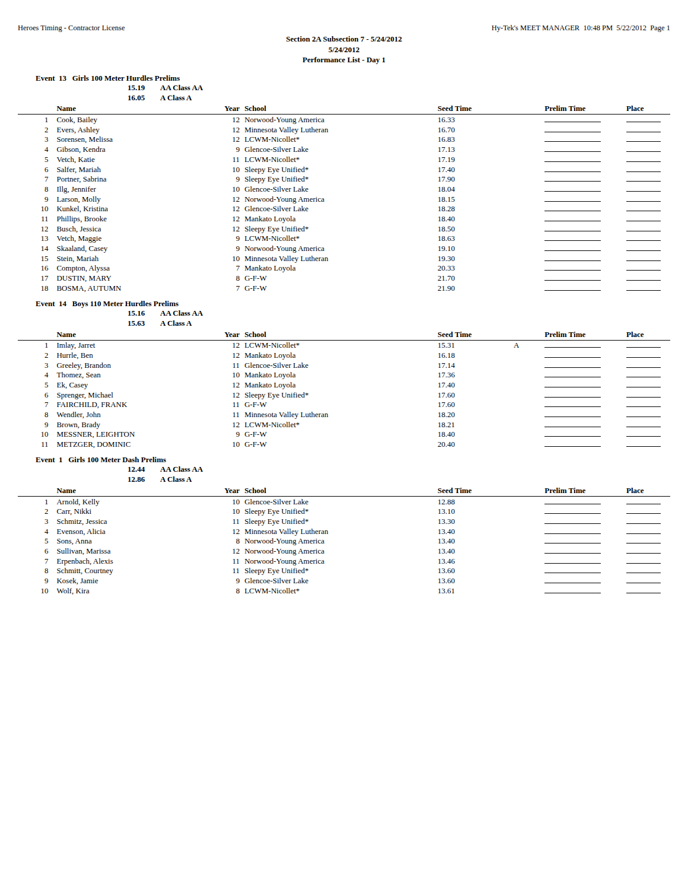Heroes Timing - Contractor License
Hy-Tek's MEET MANAGER 10:48 PM 5/22/2012 Page 1
Section 2A Subsection 7 - 5/24/2012
5/24/2012
Performance List - Day 1
Event 13 Girls 100 Meter Hurdles Prelims
15.19 AA Class AA
16.05 A Class A
| | Name | Year | School | Seed Time | | Prelim Time | Place |
| --- | --- | --- | --- | --- | --- | --- | --- |
| 1 | Cook, Bailey | 12 | Norwood-Young America | 16.33 | | | |
| 2 | Evers, Ashley | 12 | Minnesota Valley Lutheran | 16.70 | | | |
| 3 | Sorensen, Melissa | 12 | LCWM-Nicollet* | 16.83 | | | |
| 4 | Gibson, Kendra | 9 | Glencoe-Silver Lake | 17.13 | | | |
| 5 | Vetch, Katie | 11 | LCWM-Nicollet* | 17.19 | | | |
| 6 | Salfer, Mariah | 10 | Sleepy Eye Unified* | 17.40 | | | |
| 7 | Portner, Sabrina | 9 | Sleepy Eye Unified* | 17.90 | | | |
| 8 | Illg, Jennifer | 10 | Glencoe-Silver Lake | 18.04 | | | |
| 9 | Larson, Molly | 12 | Norwood-Young America | 18.15 | | | |
| 10 | Kunkel, Kristina | 12 | Glencoe-Silver Lake | 18.28 | | | |
| 11 | Phillips, Brooke | 12 | Mankato Loyola | 18.40 | | | |
| 12 | Busch, Jessica | 12 | Sleepy Eye Unified* | 18.50 | | | |
| 13 | Vetch, Maggie | 9 | LCWM-Nicollet* | 18.63 | | | |
| 14 | Skaaland, Casey | 9 | Norwood-Young America | 19.10 | | | |
| 15 | Stein, Mariah | 10 | Minnesota Valley Lutheran | 19.30 | | | |
| 16 | Compton, Alyssa | 7 | Mankato Loyola | 20.33 | | | |
| 17 | DUSTIN, MARY | 8 | G-F-W | 21.70 | | | |
| 18 | BOSMA, AUTUMN | 7 | G-F-W | 21.90 | | | |
Event 14 Boys 110 Meter Hurdles Prelims
15.16 AA Class AA
15.63 A Class A
| | Name | Year | School | Seed Time | | Prelim Time | Place |
| --- | --- | --- | --- | --- | --- | --- | --- |
| 1 | Imlay, Jarret | 12 | LCWM-Nicollet* | 15.31 | A | | |
| 2 | Hurrle, Ben | 12 | Mankato Loyola | 16.18 | | | |
| 3 | Greeley, Brandon | 11 | Glencoe-Silver Lake | 17.14 | | | |
| 4 | Thomez, Sean | 10 | Mankato Loyola | 17.36 | | | |
| 5 | Ek, Casey | 12 | Mankato Loyola | 17.40 | | | |
| 6 | Sprenger, Michael | 12 | Sleepy Eye Unified* | 17.60 | | | |
| 7 | FAIRCHILD, FRANK | 11 | G-F-W | 17.60 | | | |
| 8 | Wendler, John | 11 | Minnesota Valley Lutheran | 18.20 | | | |
| 9 | Brown, Brady | 12 | LCWM-Nicollet* | 18.21 | | | |
| 10 | MESSNER, LEIGHTON | 9 | G-F-W | 18.40 | | | |
| 11 | METZGER, DOMINIC | 10 | G-F-W | 20.40 | | | |
Event 1 Girls 100 Meter Dash Prelims
12.44 AA Class AA
12.86 A Class A
| | Name | Year | School | Seed Time | | Prelim Time | Place |
| --- | --- | --- | --- | --- | --- | --- | --- |
| 1 | Arnold, Kelly | 10 | Glencoe-Silver Lake | 12.88 | | | |
| 2 | Carr, Nikki | 10 | Sleepy Eye Unified* | 13.10 | | | |
| 3 | Schmitz, Jessica | 11 | Sleepy Eye Unified* | 13.30 | | | |
| 4 | Evenson, Alicia | 12 | Minnesota Valley Lutheran | 13.40 | | | |
| 5 | Sons, Anna | 8 | Norwood-Young America | 13.40 | | | |
| 6 | Sullivan, Marissa | 12 | Norwood-Young America | 13.40 | | | |
| 7 | Erpenbach, Alexis | 11 | Norwood-Young America | 13.46 | | | |
| 8 | Schmitt, Courtney | 11 | Sleepy Eye Unified* | 13.60 | | | |
| 9 | Kosek, Jamie | 9 | Glencoe-Silver Lake | 13.60 | | | |
| 10 | Wolf, Kira | 8 | LCWM-Nicollet* | 13.61 | | | |